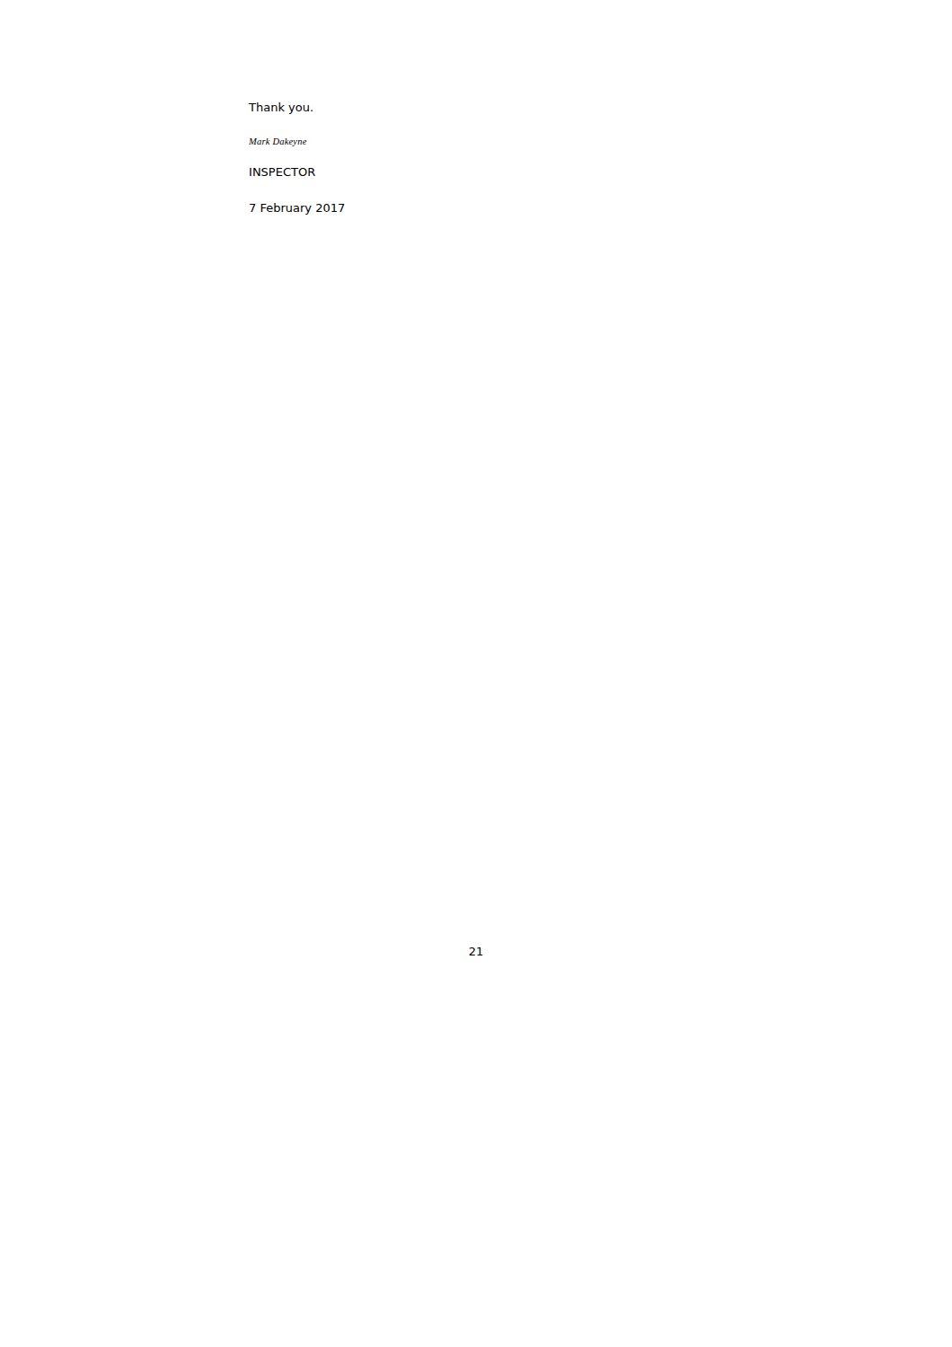Thank you.
Mark Dakeyne
INSPECTOR
7 February 2017
21